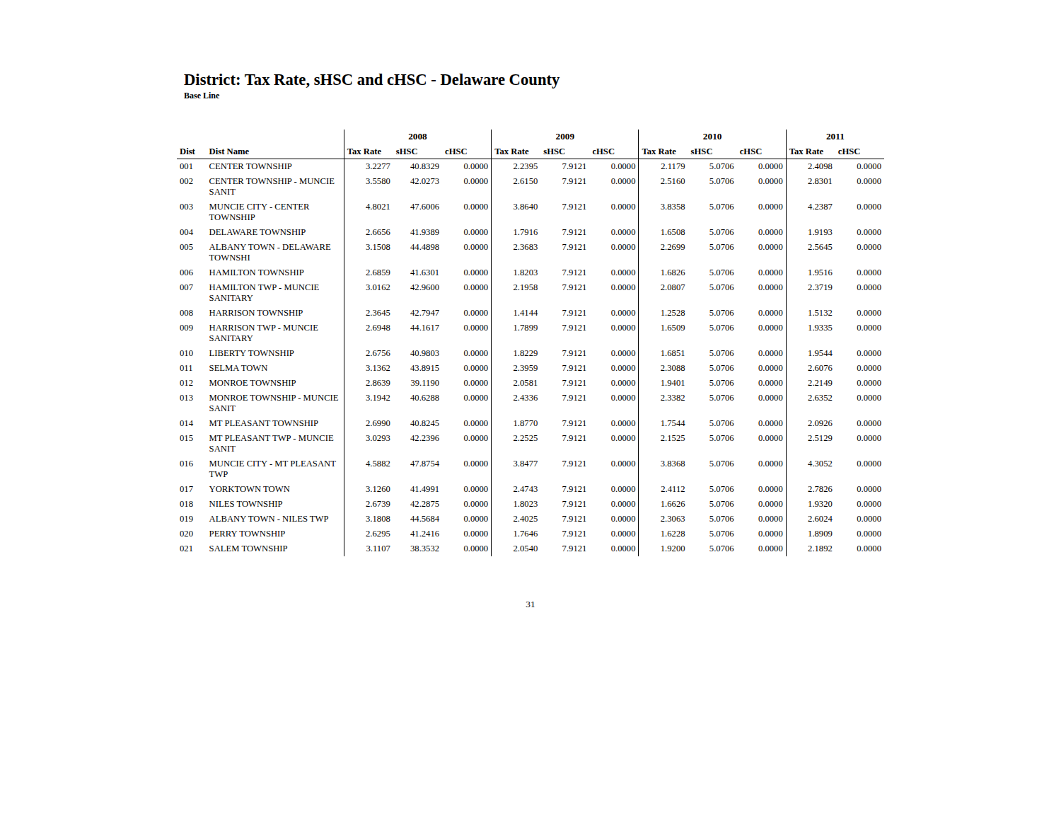District: Tax Rate, sHSC and cHSC - Delaware County
Base Line
| | | 2008 | 2009 | 2010 | 2011 |
| --- | --- | --- | --- | --- | --- |
| Dist | Dist Name | Tax Rate | sHSC | cHSC | Tax Rate | sHSC | cHSC | Tax Rate | sHSC | cHSC | Tax Rate | cHSC |
| 001 | CENTER TOWNSHIP | 3.2277 | 40.8329 | 0.0000 | 2.2395 | 7.9121 | 0.0000 | 2.1179 | 5.0706 | 0.0000 | 2.4098 | 0.0000 |
| 002 | CENTER TOWNSHIP - MUNCIE SANIT | 3.5580 | 42.0273 | 0.0000 | 2.6150 | 7.9121 | 0.0000 | 2.5160 | 5.0706 | 0.0000 | 2.8301 | 0.0000 |
| 003 | MUNCIE CITY - CENTER TOWNSHIP | 4.8021 | 47.6006 | 0.0000 | 3.8640 | 7.9121 | 0.0000 | 3.8358 | 5.0706 | 0.0000 | 4.2387 | 0.0000 |
| 004 | DELAWARE TOWNSHIP | 2.6656 | 41.9389 | 0.0000 | 1.7916 | 7.9121 | 0.0000 | 1.6508 | 5.0706 | 0.0000 | 1.9193 | 0.0000 |
| 005 | ALBANY TOWN - DELAWARE TOWNSHI | 3.1508 | 44.4898 | 0.0000 | 2.3683 | 7.9121 | 0.0000 | 2.2699 | 5.0706 | 0.0000 | 2.5645 | 0.0000 |
| 006 | HAMILTON TOWNSHIP | 2.6859 | 41.6301 | 0.0000 | 1.8203 | 7.9121 | 0.0000 | 1.6826 | 5.0706 | 0.0000 | 1.9516 | 0.0000 |
| 007 | HAMILTON TWP - MUNCIE SANITARY | 3.0162 | 42.9600 | 0.0000 | 2.1958 | 7.9121 | 0.0000 | 2.0807 | 5.0706 | 0.0000 | 2.3719 | 0.0000 |
| 008 | HARRISON TOWNSHIP | 2.3645 | 42.7947 | 0.0000 | 1.4144 | 7.9121 | 0.0000 | 1.2528 | 5.0706 | 0.0000 | 1.5132 | 0.0000 |
| 009 | HARRISON TWP - MUNCIE SANITARY | 2.6948 | 44.1617 | 0.0000 | 1.7899 | 7.9121 | 0.0000 | 1.6509 | 5.0706 | 0.0000 | 1.9335 | 0.0000 |
| 010 | LIBERTY TOWNSHIP | 2.6756 | 40.9803 | 0.0000 | 1.8229 | 7.9121 | 0.0000 | 1.6851 | 5.0706 | 0.0000 | 1.9544 | 0.0000 |
| 011 | SELMA TOWN | 3.1362 | 43.8915 | 0.0000 | 2.3959 | 7.9121 | 0.0000 | 2.3088 | 5.0706 | 0.0000 | 2.6076 | 0.0000 |
| 012 | MONROE TOWNSHIP | 2.8639 | 39.1190 | 0.0000 | 2.0581 | 7.9121 | 0.0000 | 1.9401 | 5.0706 | 0.0000 | 2.2149 | 0.0000 |
| 013 | MONROE TOWNSHIP - MUNCIE SANIT | 3.1942 | 40.6288 | 0.0000 | 2.4336 | 7.9121 | 0.0000 | 2.3382 | 5.0706 | 0.0000 | 2.6352 | 0.0000 |
| 014 | MT PLEASANT TOWNSHIP | 2.6990 | 40.8245 | 0.0000 | 1.8770 | 7.9121 | 0.0000 | 1.7544 | 5.0706 | 0.0000 | 2.0926 | 0.0000 |
| 015 | MT PLEASANT TWP - MUNCIE SANIT | 3.0293 | 42.2396 | 0.0000 | 2.2525 | 7.9121 | 0.0000 | 2.1525 | 5.0706 | 0.0000 | 2.5129 | 0.0000 |
| 016 | MUNCIE CITY - MT PLEASANT TWP | 4.5882 | 47.8754 | 0.0000 | 3.8477 | 7.9121 | 0.0000 | 3.8368 | 5.0706 | 0.0000 | 4.3052 | 0.0000 |
| 017 | YORKTOWN TOWN | 3.1260 | 41.4991 | 0.0000 | 2.4743 | 7.9121 | 0.0000 | 2.4112 | 5.0706 | 0.0000 | 2.7826 | 0.0000 |
| 018 | NILES TOWNSHIP | 2.6739 | 42.2875 | 0.0000 | 1.8023 | 7.9121 | 0.0000 | 1.6626 | 5.0706 | 0.0000 | 1.9320 | 0.0000 |
| 019 | ALBANY TOWN - NILES TWP | 3.1808 | 44.5684 | 0.0000 | 2.4025 | 7.9121 | 0.0000 | 2.3063 | 5.0706 | 0.0000 | 2.6024 | 0.0000 |
| 020 | PERRY TOWNSHIP | 2.6295 | 41.2416 | 0.0000 | 1.7646 | 7.9121 | 0.0000 | 1.6228 | 5.0706 | 0.0000 | 1.8909 | 0.0000 |
| 021 | SALEM TOWNSHIP | 3.1107 | 38.3532 | 0.0000 | 2.0540 | 7.9121 | 0.0000 | 1.9200 | 5.0706 | 0.0000 | 2.1892 | 0.0000 |
31